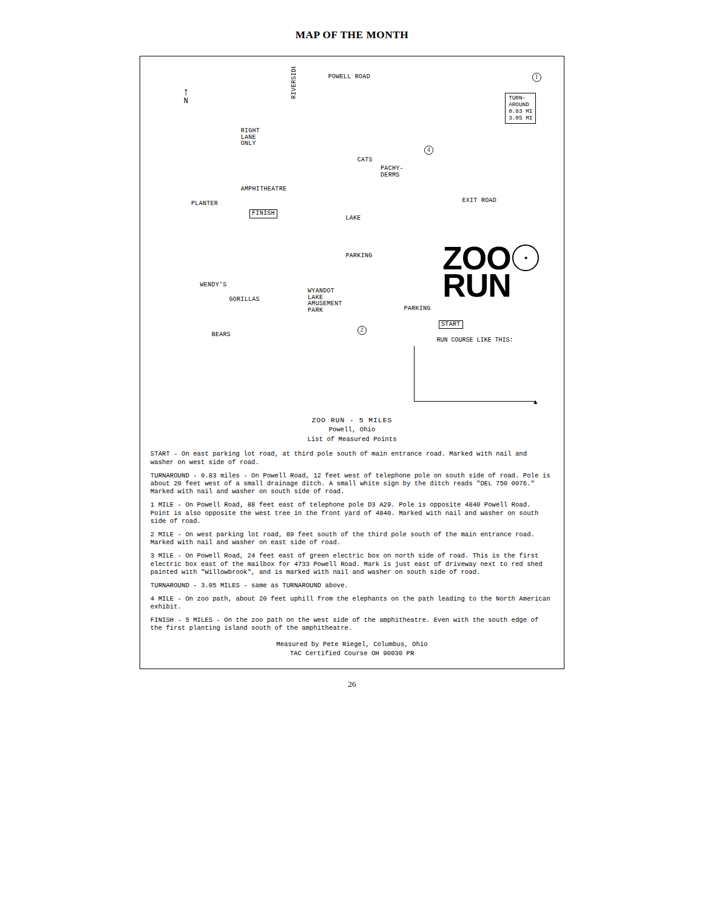Map of the Month
↑N
POWELL ROAD 1 3
TURN-
AROUND
0.83 MI
3.05 MI
RIVERSIDE DR. (S.R. 257) RIGHT
LANE
ONLY CATS PACHY-
DERMS 4 AMPHITHEATRE PLANTER FINISH LAKE EXIT ROAD PARKING
ZOO●
RUN
WENDY'S GORILLAS BEARS WYANDOT
LAKE
AMUSEMENT
PARK PARKING 2 START
RUN COURSE LIKE THIS:
ZOO RUN - 5 MILES
Powell, Ohio
List of Measured Points
START - On east parking lot road, at third pole south of main entrance road. Marked with nail and washer on west side of road.
TURNAROUND - 0.83 miles - On Powell Road, 12 feet west of telephone pole on south side of road. Pole is about 20 feet west of a small drainage ditch. A small white sign by the ditch reads "DEL 750 0076." Marked with nail and washer on south side of road.
1 MILE - On Powell Road, 88 feet east of telephone pole D3 A29. Pole is opposite 4840 Powell Road. Point is also opposite the west tree in the front yard of 4840. Marked with nail and washer on south side of road.
2 MILE - On west parking lot road, 89 feet south of the third pole south of the main entrance road. Marked with nail and washer on east side of road.
3 MILE - On Powell Road, 24 feet east of green electric box on north side of road. This is the first electric box east of the mailbox for 4733 Powell Road. Mark is just east of driveway next to red shed painted with "Willowbrook", and is marked with nail and washer on south side of road.
TURNAROUND - 3.05 MILES - same as TURNAROUND above.
4 MILE - On zoo path, about 20 feet uphill from the elephants on the path leading to the North American exhibit.
FINISH - 5 MILES - On the zoo path on the west side of the amphitheatre. Even with the south edge of the first planting island south of the amphitheatre.
Measured by Pete Riegel, Columbus, Ohio
TAC Certified Course OH 90030 PR
26